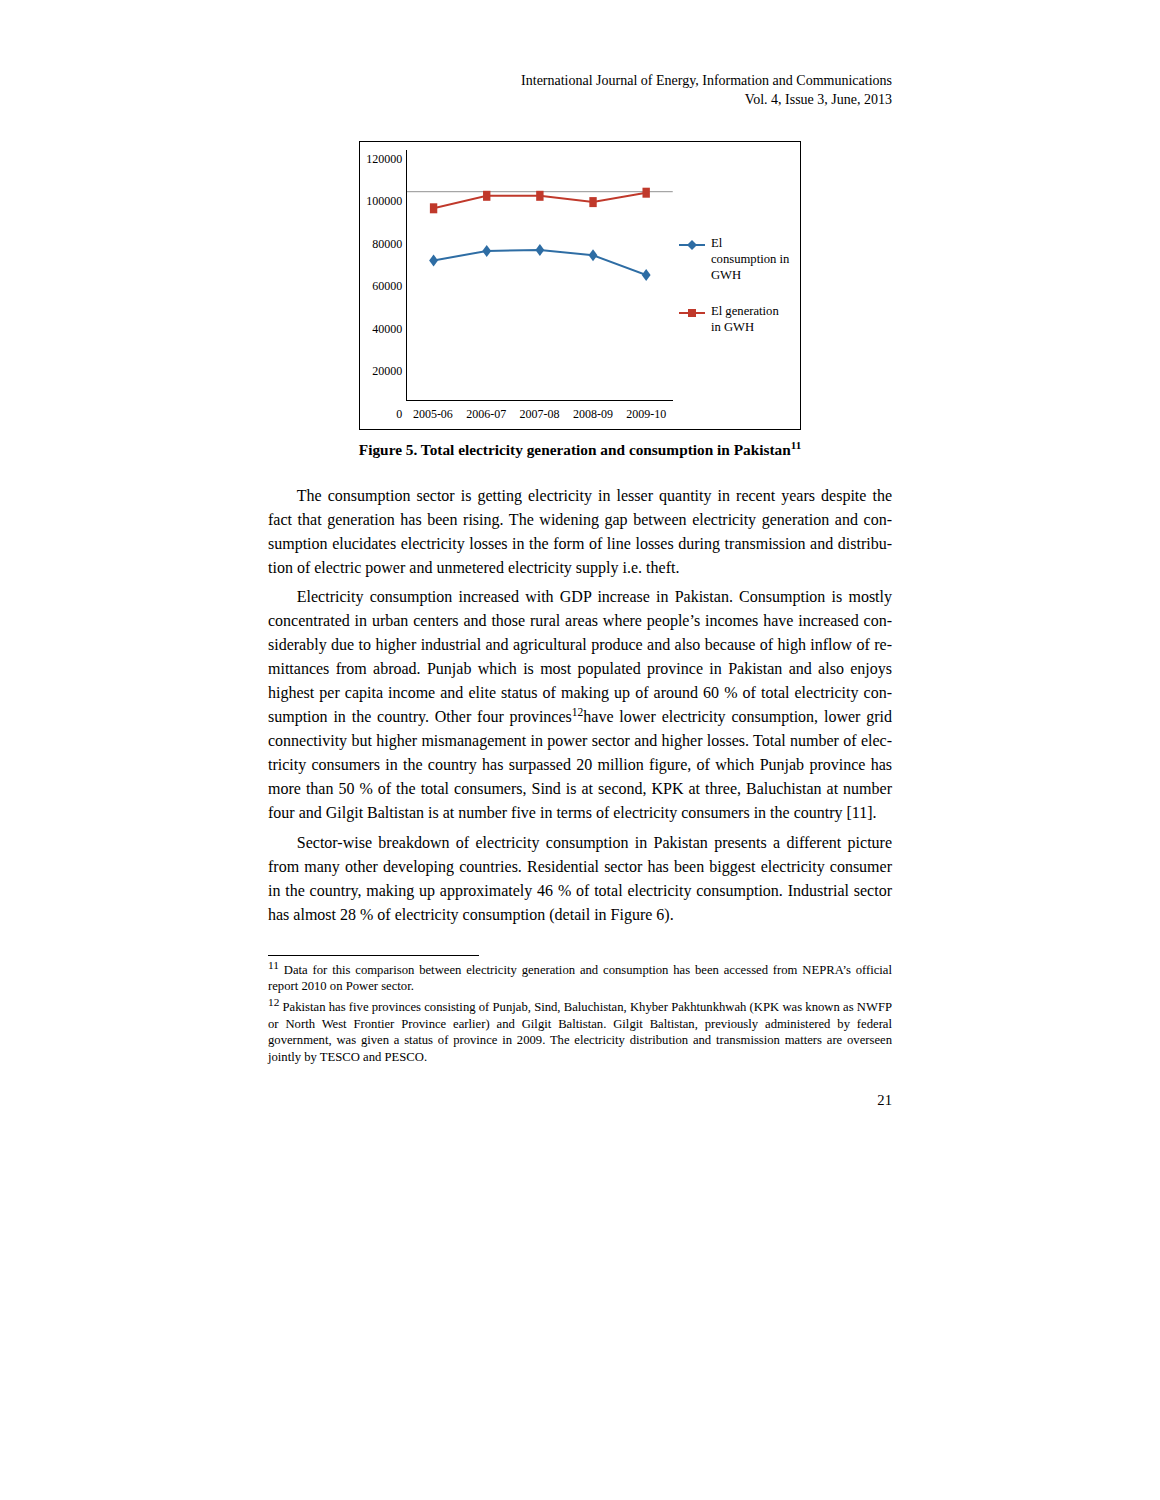International Journal of Energy, Information and Communications
Vol. 4, Issue 3, June, 2013
120000
100000
80000
60000
40000
20000
0
2005-06 2006-07 2007-08 2008-09 2009-10
El consumption in GWH
El generation in GWH
Figure 5. Total electricity generation and consumption in Pakistan11
The consumption sector is getting electricity in lesser quantity in recent years despite the fact that generation has been rising. The widening gap between electricity generation and consumption elucidates electricity losses in the form of line losses during transmission and distribution of electric power and unmetered electricity supply i.e. theft.
Electricity consumption increased with GDP increase in Pakistan. Consumption is mostly concentrated in urban centers and those rural areas where people’s incomes have increased considerably due to higher industrial and agricultural produce and also because of high inflow of remittances from abroad. Punjab which is most populated province in Pakistan and also enjoys highest per capita income and elite status of making up of around 60 % of total electricity consumption in the country. Other four provinces12have lower electricity consumption, lower grid connectivity but higher mismanagement in power sector and higher losses. Total number of electricity consumers in the country has surpassed 20 million figure, of which Punjab province has more than 50 % of the total consumers, Sind is at second, KPK at three, Baluchistan at number four and Gilgit Baltistan is at number five in terms of electricity consumers in the country [11].
Sector-wise breakdown of electricity consumption in Pakistan presents a different picture from many other developing countries. Residential sector has been biggest electricity consumer in the country, making up approximately 46 % of total electricity consumption. Industrial sector has almost 28 % of electricity consumption (detail in Figure 6).
11 Data for this comparison between electricity generation and consumption has been accessed from NEPRA’s official report 2010 on Power sector.
12 Pakistan has five provinces consisting of Punjab, Sind, Baluchistan, Khyber Pakhtunkhwah (KPK was known as NWFP or North West Frontier Province earlier) and Gilgit Baltistan. Gilgit Baltistan, previously administered by federal government, was given a status of province in 2009. The electricity distribution and transmission matters are overseen jointly by TESCO and PESCO.
21